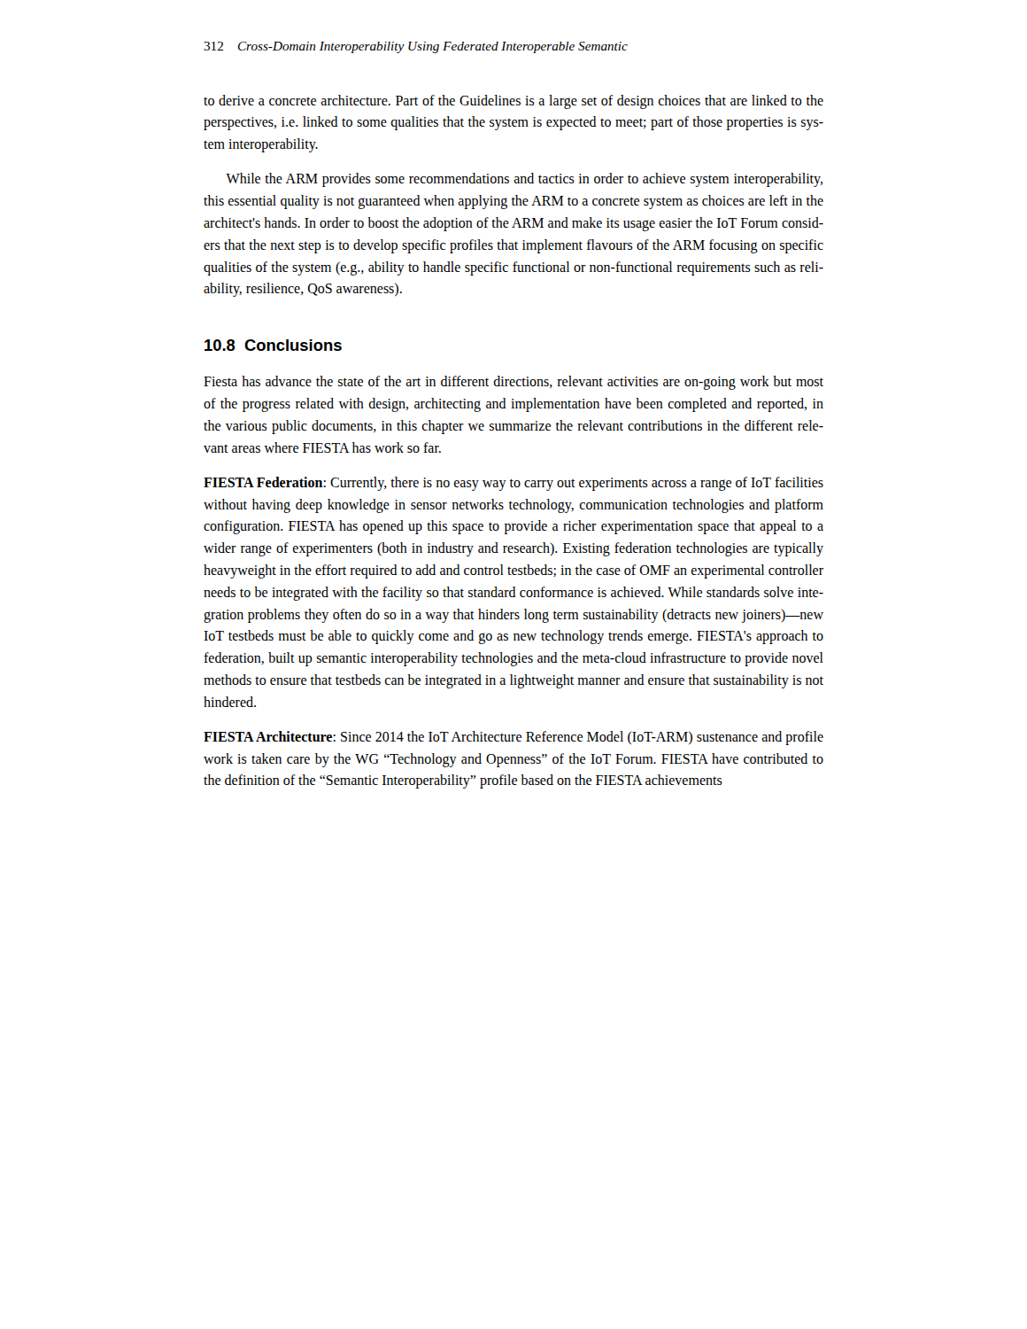312 Cross-Domain Interoperability Using Federated Interoperable Semantic
to derive a concrete architecture. Part of the Guidelines is a large set of design choices that are linked to the perspectives, i.e. linked to some qualities that the system is expected to meet; part of those properties is system interoperability.
While the ARM provides some recommendations and tactics in order to achieve system interoperability, this essential quality is not guaranteed when applying the ARM to a concrete system as choices are left in the architect's hands. In order to boost the adoption of the ARM and make its usage easier the IoT Forum considers that the next step is to develop specific profiles that implement flavours of the ARM focusing on specific qualities of the system (e.g., ability to handle specific functional or non-functional requirements such as reliability, resilience, QoS awareness).
10.8 Conclusions
Fiesta has advance the state of the art in different directions, relevant activities are on-going work but most of the progress related with design, architecting and implementation have been completed and reported, in the various public documents, in this chapter we summarize the relevant contributions in the different relevant areas where FIESTA has work so far.
FIESTA Federation: Currently, there is no easy way to carry out experiments across a range of IoT facilities without having deep knowledge in sensor networks technology, communication technologies and platform configuration. FIESTA has opened up this space to provide a richer experimentation space that appeal to a wider range of experimenters (both in industry and research). Existing federation technologies are typically heavyweight in the effort required to add and control testbeds; in the case of OMF an experimental controller needs to be integrated with the facility so that standard conformance is achieved. While standards solve integration problems they often do so in a way that hinders long term sustainability (detracts new joiners)—new IoT testbeds must be able to quickly come and go as new technology trends emerge. FIESTA's approach to federation, built up semantic interoperability technologies and the meta-cloud infrastructure to provide novel methods to ensure that testbeds can be integrated in a lightweight manner and ensure that sustainability is not hindered.
FIESTA Architecture: Since 2014 the IoT Architecture Reference Model (IoT-ARM) sustenance and profile work is taken care by the WG “Technology and Openness” of the IoT Forum. FIESTA have contributed to the definition of the “Semantic Interoperability” profile based on the FIESTA achievements